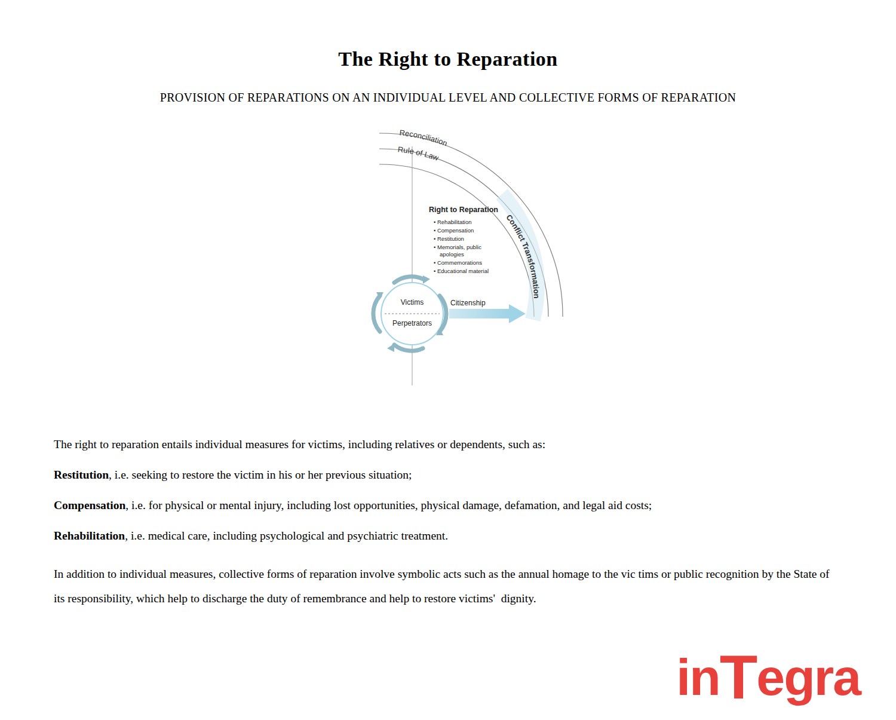The Right to Reparation
PROVISION OF REPARATIONS ON AN INDIVIDUAL LEVEL AND COLLECTIVE FORMS OF REPARATION
Reconciliation Rule of Law Conflict Transformation Right to Reparation • Rehabilitation • Compensation • Restitution • Memorials, public apologies • Commemorations • Educational material Victims Perpetrators Citizenship
The right to reparation entails individual measures for victims, including relatives or dependents, such as:
Restitution, i.e. seeking to restore the victim in his or her previous situation;
Compensation, i.e. for physical or mental injury, including lost opportunities, physical damage, defamation, and legal aid costs;
Rehabilitation, i.e. medical care, including psychological and psychiatric treatment.
In addition to individual measures, collective forms of reparation involve symbolic acts such as the annual homage to the vic tims or public recognition by the State of its responsibility, which help to discharge the duty of remembrance and help to restore victims' dignity.
in Tegra